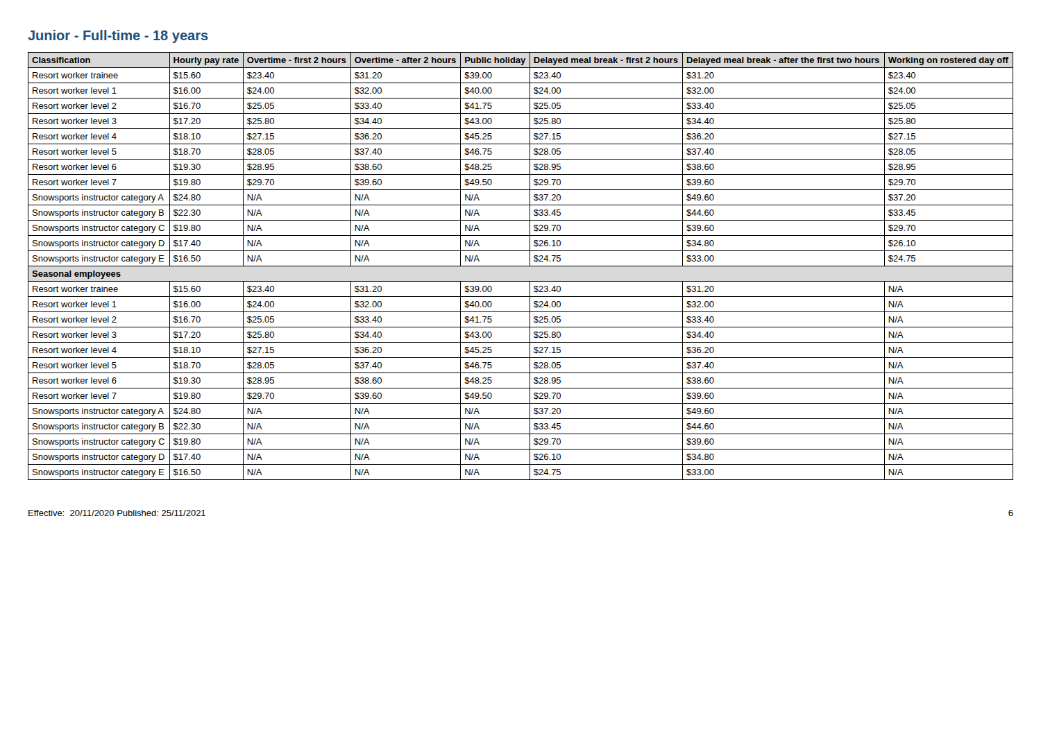Junior - Full-time - 18 years
| Classification | Hourly pay rate | Overtime - first 2 hours | Overtime - after 2 hours | Public holiday | Delayed meal break - first 2 hours | Delayed meal break - after the first two hours | Working on rostered day off |
| --- | --- | --- | --- | --- | --- | --- | --- |
| Resort worker trainee | $15.60 | $23.40 | $31.20 | $39.00 | $23.40 | $31.20 | $23.40 |
| Resort worker level 1 | $16.00 | $24.00 | $32.00 | $40.00 | $24.00 | $32.00 | $24.00 |
| Resort worker level 2 | $16.70 | $25.05 | $33.40 | $41.75 | $25.05 | $33.40 | $25.05 |
| Resort worker level 3 | $17.20 | $25.80 | $34.40 | $43.00 | $25.80 | $34.40 | $25.80 |
| Resort worker level 4 | $18.10 | $27.15 | $36.20 | $45.25 | $27.15 | $36.20 | $27.15 |
| Resort worker level 5 | $18.70 | $28.05 | $37.40 | $46.75 | $28.05 | $37.40 | $28.05 |
| Resort worker level 6 | $19.30 | $28.95 | $38.60 | $48.25 | $28.95 | $38.60 | $28.95 |
| Resort worker level 7 | $19.80 | $29.70 | $39.60 | $49.50 | $29.70 | $39.60 | $29.70 |
| Snowsports instructor category A | $24.80 | N/A | N/A | N/A | $37.20 | $49.60 | $37.20 |
| Snowsports instructor category B | $22.30 | N/A | N/A | N/A | $33.45 | $44.60 | $33.45 |
| Snowsports instructor category C | $19.80 | N/A | N/A | N/A | $29.70 | $39.60 | $29.70 |
| Snowsports instructor category D | $17.40 | N/A | N/A | N/A | $26.10 | $34.80 | $26.10 |
| Snowsports instructor category E | $16.50 | N/A | N/A | N/A | $24.75 | $33.00 | $24.75 |
| Seasonal employees |
| Resort worker trainee | $15.60 | $23.40 | $31.20 | $39.00 | $23.40 | $31.20 | N/A |
| Resort worker level 1 | $16.00 | $24.00 | $32.00 | $40.00 | $24.00 | $32.00 | N/A |
| Resort worker level 2 | $16.70 | $25.05 | $33.40 | $41.75 | $25.05 | $33.40 | N/A |
| Resort worker level 3 | $17.20 | $25.80 | $34.40 | $43.00 | $25.80 | $34.40 | N/A |
| Resort worker level 4 | $18.10 | $27.15 | $36.20 | $45.25 | $27.15 | $36.20 | N/A |
| Resort worker level 5 | $18.70 | $28.05 | $37.40 | $46.75 | $28.05 | $37.40 | N/A |
| Resort worker level 6 | $19.30 | $28.95 | $38.60 | $48.25 | $28.95 | $38.60 | N/A |
| Resort worker level 7 | $19.80 | $29.70 | $39.60 | $49.50 | $29.70 | $39.60 | N/A |
| Snowsports instructor category A | $24.80 | N/A | N/A | N/A | $37.20 | $49.60 | N/A |
| Snowsports instructor category B | $22.30 | N/A | N/A | N/A | $33.45 | $44.60 | N/A |
| Snowsports instructor category C | $19.80 | N/A | N/A | N/A | $29.70 | $39.60 | N/A |
| Snowsports instructor category D | $17.40 | N/A | N/A | N/A | $26.10 | $34.80 | N/A |
| Snowsports instructor category E | $16.50 | N/A | N/A | N/A | $24.75 | $33.00 | N/A |
Effective: 20/11/2020 Published: 25/11/2021
6